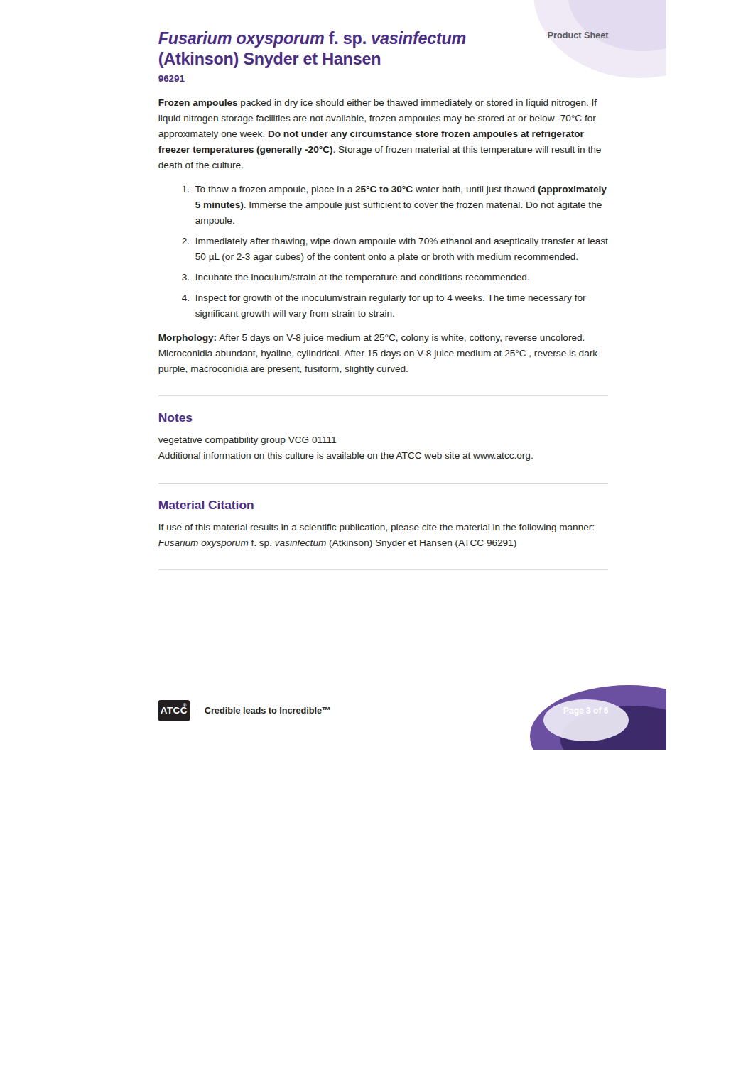Fusarium oxysporum f. sp. vasinfectum (Atkinson) Snyder et Hansen
Product Sheet
96291
Frozen ampoules packed in dry ice should either be thawed immediately or stored in liquid nitrogen. If liquid nitrogen storage facilities are not available, frozen ampoules may be stored at or below -70°C for approximately one week. Do not under any circumstance store frozen ampoules at refrigerator freezer temperatures (generally -20°C). Storage of frozen material at this temperature will result in the death of the culture.
To thaw a frozen ampoule, place in a 25°C to 30°C water bath, until just thawed (approximately 5 minutes). Immerse the ampoule just sufficient to cover the frozen material. Do not agitate the ampoule.
Immediately after thawing, wipe down ampoule with 70% ethanol and aseptically transfer at least 50 µL (or 2-3 agar cubes) of the content onto a plate or broth with medium recommended.
Incubate the inoculum/strain at the temperature and conditions recommended.
Inspect for growth of the inoculum/strain regularly for up to 4 weeks. The time necessary for significant growth will vary from strain to strain.
Morphology: After 5 days on V-8 juice medium at 25°C, colony is white, cottony, reverse uncolored. Microconidia abundant, hyaline, cylindrical. After 15 days on V-8 juice medium at 25°C , reverse is dark purple, macroconidia are present, fusiform, slightly curved.
Notes
vegetative compatibility group VCG 01111
Additional information on this culture is available on the ATCC web site at www.atcc.org.
Material Citation
If use of this material results in a scientific publication, please cite the material in the following manner: Fusarium oxysporum f. sp. vasinfectum (Atkinson) Snyder et Hansen (ATCC 96291)
ATCC® Credible leads to Incredible™
www.atcc.org Page 3 of 6